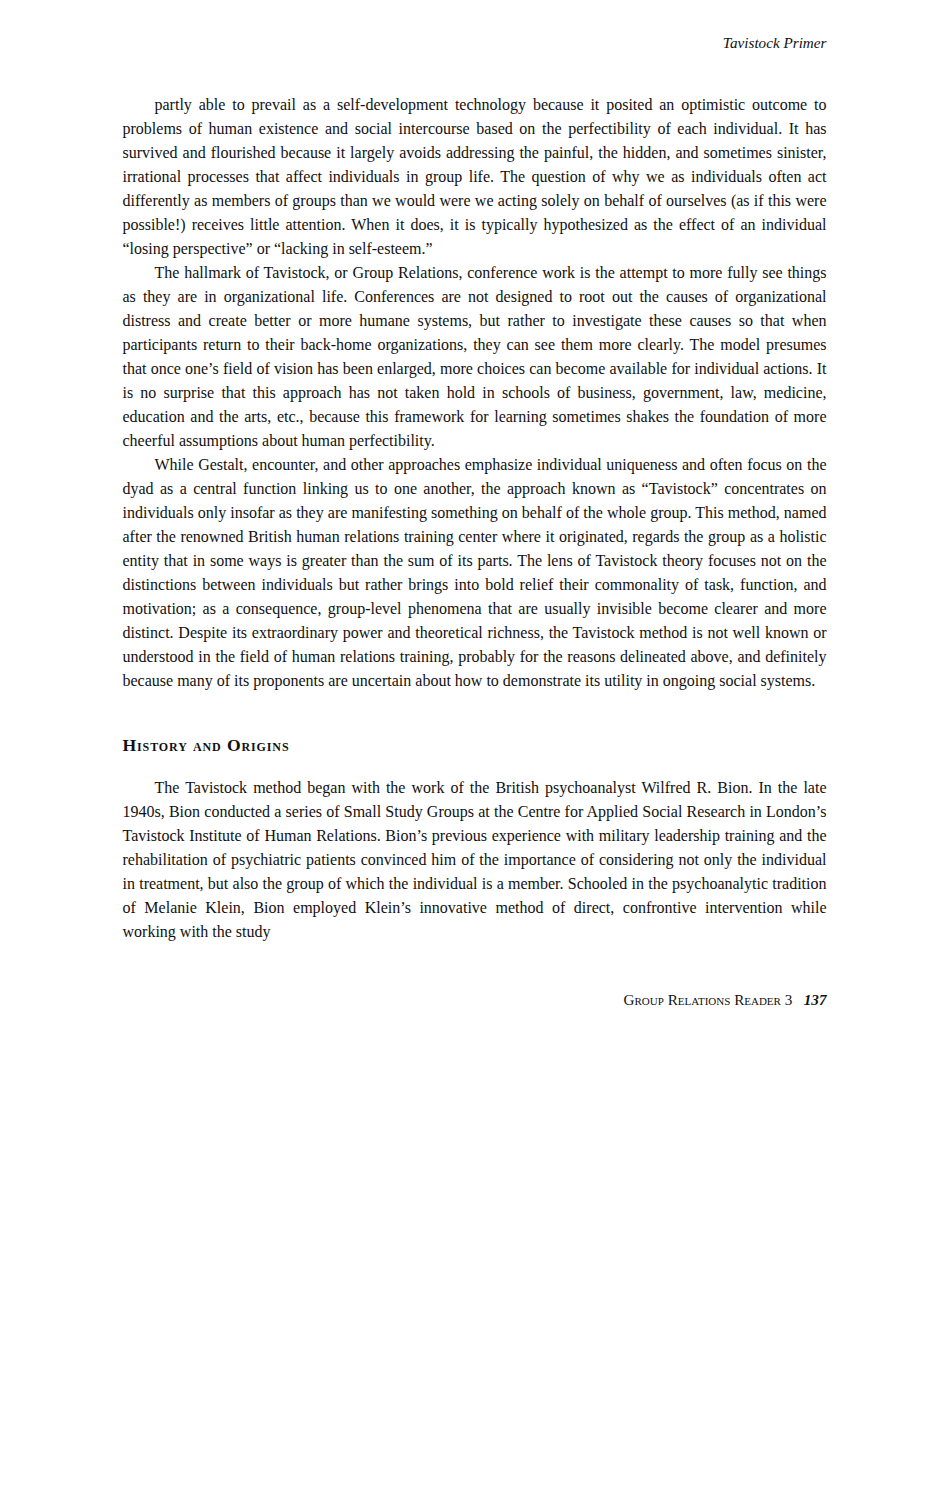Tavistock Primer
partly able to prevail as a self-development technology because it posited an optimistic outcome to problems of human existence and social intercourse based on the perfectibility of each individual. It has survived and flourished because it largely avoids addressing the painful, the hidden, and sometimes sinister, irrational processes that affect individuals in group life. The question of why we as individuals often act differently as members of groups than we would were we acting solely on behalf of ourselves (as if this were possible!) receives little attention. When it does, it is typically hypothesized as the effect of an individual “losing perspective” or “lacking in self-esteem.”
The hallmark of Tavistock, or Group Relations, conference work is the attempt to more fully see things as they are in organizational life. Conferences are not designed to root out the causes of organizational distress and create better or more humane systems, but rather to investigate these causes so that when participants return to their back-home organizations, they can see them more clearly. The model presumes that once one’s field of vision has been enlarged, more choices can become available for individual actions. It is no surprise that this approach has not taken hold in schools of business, government, law, medicine, education and the arts, etc., because this framework for learning sometimes shakes the foundation of more cheerful assumptions about human perfectibility.
While Gestalt, encounter, and other approaches emphasize individual uniqueness and often focus on the dyad as a central function linking us to one another, the approach known as “Tavistock” concentrates on individuals only insofar as they are manifesting something on behalf of the whole group. This method, named after the renowned British human relations training center where it originated, regards the group as a holistic entity that in some ways is greater than the sum of its parts. The lens of Tavistock theory focuses not on the distinctions between individuals but rather brings into bold relief their commonality of task, function, and motivation; as a consequence, group-level phenomena that are usually invisible become clearer and more distinct. Despite its extraordinary power and theoretical richness, the Tavistock method is not well known or understood in the field of human relations training, probably for the reasons delineated above, and definitely because many of its proponents are uncertain about how to demonstrate its utility in ongoing social systems.
History and Origins
The Tavistock method began with the work of the British psychoanalyst Wilfred R. Bion. In the late 1940s, Bion conducted a series of Small Study Groups at the Centre for Applied Social Research in London’s Tavistock Institute of Human Relations. Bion’s previous experience with military leadership training and the rehabilitation of psychiatric patients convinced him of the importance of considering not only the individual in treatment, but also the group of which the individual is a member. Schooled in the psychoanalytic tradition of Melanie Klein, Bion employed Klein’s innovative method of direct, confrontive intervention while working with the study
Group Relations Reader 3 137